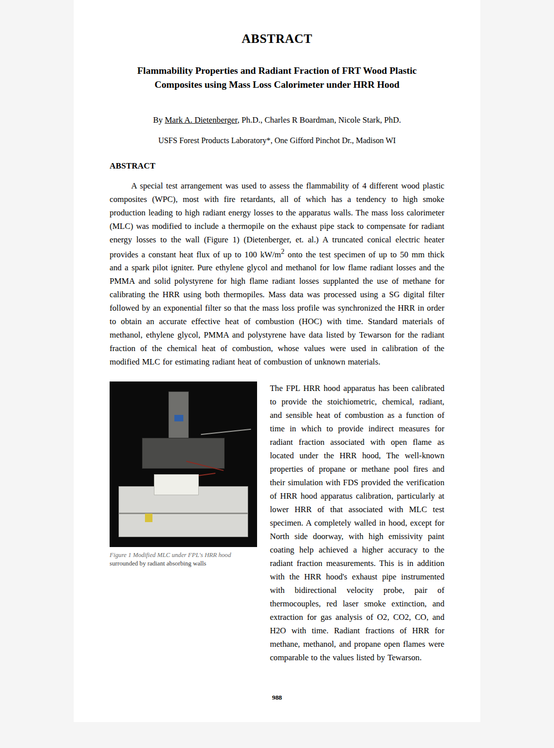ABSTRACT
Flammability Properties and Radiant Fraction of FRT Wood Plastic Composites using Mass Loss Calorimeter under HRR Hood
By Mark A. Dietenberger, Ph.D., Charles R Boardman, Nicole Stark, PhD.
USFS Forest Products Laboratory*, One Gifford Pinchot Dr., Madison WI
ABSTRACT
A special test arrangement was used to assess the flammability of 4 different wood plastic composites (WPC), most with fire retardants, all of which has a tendency to high smoke production leading to high radiant energy losses to the apparatus walls. The mass loss calorimeter (MLC) was modified to include a thermopile on the exhaust pipe stack to compensate for radiant energy losses to the wall (Figure 1) (Dietenberger, et. al.) A truncated conical electric heater provides a constant heat flux of up to 100 kW/m2 onto the test specimen of up to 50 mm thick and a spark pilot igniter. Pure ethylene glycol and methanol for low flame radiant losses and the PMMA and solid polystyrene for high flame radiant losses supplanted the use of methane for calibrating the HRR using both thermopiles. Mass data was processed using a SG digital filter followed by an exponential filter so that the mass loss profile was synchronized the HRR in order to obtain an accurate effective heat of combustion (HOC) with time. Standard materials of methanol, ethylene glycol, PMMA and polystyrene have data listed by Tewarson for the radiant fraction of the chemical heat of combustion, whose values were used in calibration of the modified MLC for estimating radiant heat of combustion of unknown materials.
Figure 1 Modified MLC under FPL's HRR hood surrounded by radiant absorbing walls
The FPL HRR hood apparatus has been calibrated to provide the stoichiometric, chemical, radiant, and sensible heat of combustion as a function of time in which to provide indirect measures for radiant fraction associated with open flame as located under the HRR hood, The well-known properties of propane or methane pool fires and their simulation with FDS provided the verification of HRR hood apparatus calibration, particularly at lower HRR of that associated with MLC test specimen. A completely walled in hood, except for North side doorway, with high emissivity paint coating help achieved a higher accuracy to the radiant fraction measurements. This is in addition with the HRR hood's exhaust pipe instrumented with bidirectional velocity probe, pair of thermocouples, red laser smoke extinction, and extraction for gas analysis of O2, CO2, CO, and H2O with time. Radiant fractions of HRR for methane, methanol, and propane open flames were comparable to the values listed by Tewarson.
988